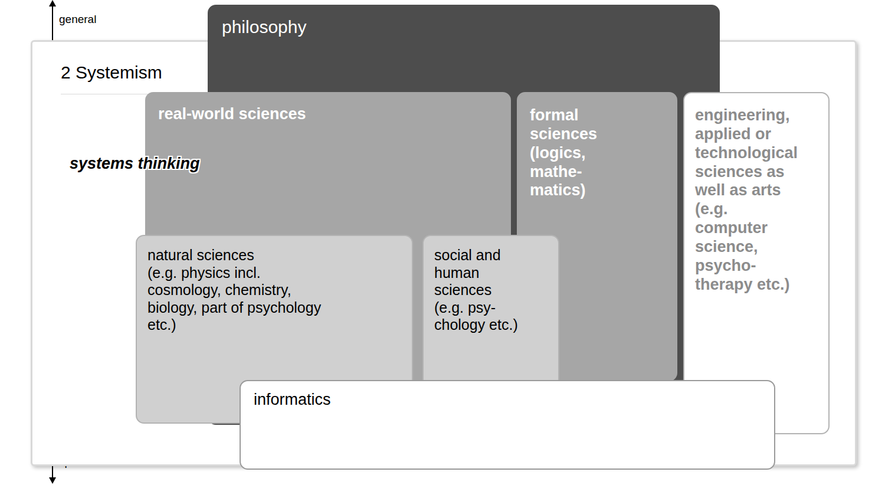general
specific
2 Systemism
philosophy
real-world sciences
formal
sciences
(logics,
mathe-
matics)
engineering,
applied or
technological
sciences as
well as arts
(e.g.
computer
science,
psycho-
therapy etc.)
natural sciences
(e.g. physics incl.
cosmology, chemistry,
biology, part of psychology
etc.)
social and
human
sciences
(e.g. psy-
chology etc.)
informatics
systems thinking